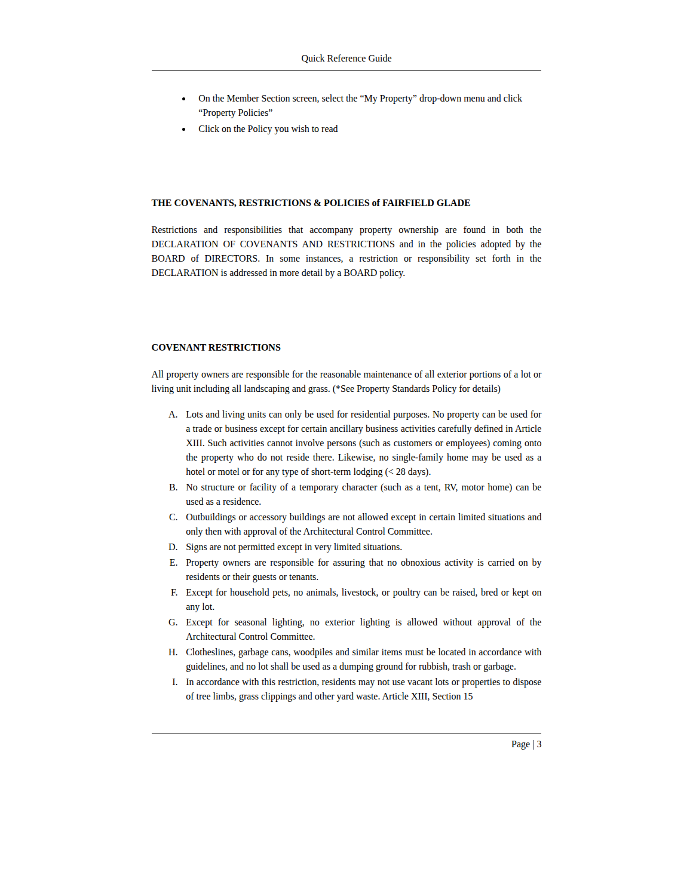Quick Reference Guide
On the Member Section screen, select the “My Property” drop-down menu and click “Property Policies”
Click on the Policy you wish to read
THE COVENANTS, RESTRICTIONS & POLICIES of FAIRFIELD GLADE
Restrictions and responsibilities that accompany property ownership are found in both the DECLARATION OF COVENANTS AND RESTRICTIONS and in the policies adopted by the BOARD of DIRECTORS. In some instances, a restriction or responsibility set forth in the DECLARATION is addressed in more detail by a BOARD policy.
COVENANT RESTRICTIONS
All property owners are responsible for the reasonable maintenance of all exterior portions of a lot or living unit including all landscaping and grass. (*See Property Standards Policy for details)
Lots and living units can only be used for residential purposes. No property can be used for a trade or business except for certain ancillary business activities carefully defined in Article XIII. Such activities cannot involve persons (such as customers or employees) coming onto the property who do not reside there. Likewise, no single-family home may be used as a hotel or motel or for any type of short-term lodging (< 28 days).
No structure or facility of a temporary character (such as a tent, RV, motor home) can be used as a residence.
Outbuildings or accessory buildings are not allowed except in certain limited situations and only then with approval of the Architectural Control Committee.
Signs are not permitted except in very limited situations.
Property owners are responsible for assuring that no obnoxious activity is carried on by residents or their guests or tenants.
Except for household pets, no animals, livestock, or poultry can be raised, bred or kept on any lot.
Except for seasonal lighting, no exterior lighting is allowed without approval of the Architectural Control Committee.
Clotheslines, garbage cans, woodpiles and similar items must be located in accordance with guidelines, and no lot shall be used as a dumping ground for rubbish, trash or garbage.
In accordance with this restriction, residents may not use vacant lots or properties to dispose of tree limbs, grass clippings and other yard waste. Article XIII, Section 15
Page | 3